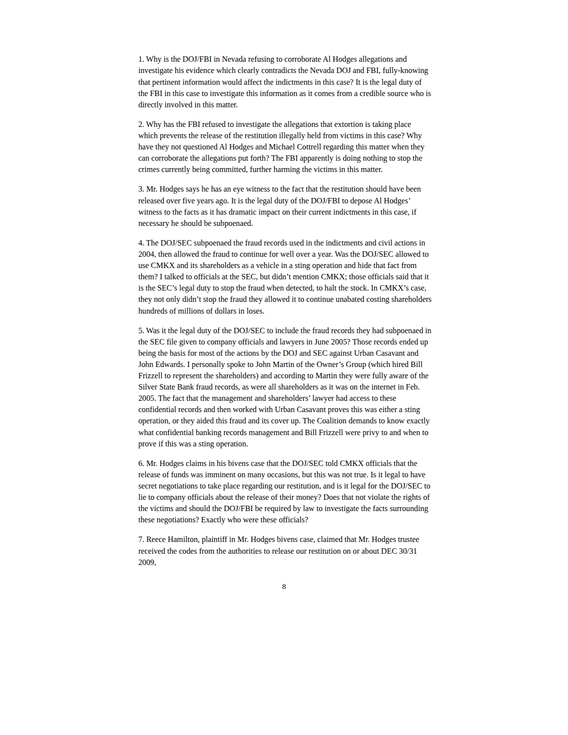1. Why is the DOJ/FBI in Nevada refusing to corroborate Al Hodges allegations and investigate his evidence which clearly contradicts the Nevada DOJ and FBI, fully-knowing that pertinent information would affect the indictments in this case? It is the legal duty of the FBI in this case to investigate this information as it comes from a credible source who is directly involved in this matter.
2. Why has the FBI refused to investigate the allegations that extortion is taking place which prevents the release of the restitution illegally held from victims in this case? Why have they not questioned Al Hodges and Michael Cottrell regarding this matter when they can corroborate the allegations put forth? The FBI apparently is doing nothing to stop the crimes currently being committed, further harming the victims in this matter.
3. Mr. Hodges says he has an eye witness to the fact that the restitution should have been released over five years ago. It is the legal duty of the DOJ/FBI to depose Al Hodges’ witness to the facts as it has dramatic impact on their current indictments in this case, if necessary he should be subpoenaed.
4. The DOJ/SEC subpoenaed the fraud records used in the indictments and civil actions in 2004, then allowed the fraud to continue for well over a year. Was the DOJ/SEC allowed to use CMKX and its shareholders as a vehicle in a sting operation and hide that fact from them? I talked to officials at the SEC, but didn’t mention CMKX; those officials said that it is the SEC’s legal duty to stop the fraud when detected, to halt the stock. In CMKX’s case, they not only didn’t stop the fraud they allowed it to continue unabated costing shareholders hundreds of millions of dollars in loses.
5. Was it the legal duty of the DOJ/SEC to include the fraud records they had subpoenaed in the SEC file given to company officials and lawyers in June 2005? Those records ended up being the basis for most of the actions by the DOJ and SEC against Urban Casavant and John Edwards. I personally spoke to John Martin of the Owner’s Group (which hired Bill Frizzell to represent the shareholders) and according to Martin they were fully aware of the Silver State Bank fraud records, as were all shareholders as it was on the internet in Feb. 2005. The fact that the management and shareholders’ lawyer had access to these confidential records and then worked with Urban Casavant proves this was either a sting operation, or they aided this fraud and its cover up. The Coalition demands to know exactly what confidential banking records management and Bill Frizzell were privy to and when to prove if this was a sting operation.
6. Mr. Hodges claims in his bivens case that the DOJ/SEC told CMKX officials that the release of funds was imminent on many occasions, but this was not true. Is it legal to have secret negotiations to take place regarding our restitution, and is it legal for the DOJ/SEC to lie to company officials about the release of their money? Does that not violate the rights of the victims and should the DOJ/FBI be required by law to investigate the facts surrounding these negotiations? Exactly who were these officials?
7. Reece Hamilton, plaintiff in Mr. Hodges bivens case, claimed that Mr. Hodges trustee received the codes from the authorities to release our restitution on or about DEC 30/31 2009,
8